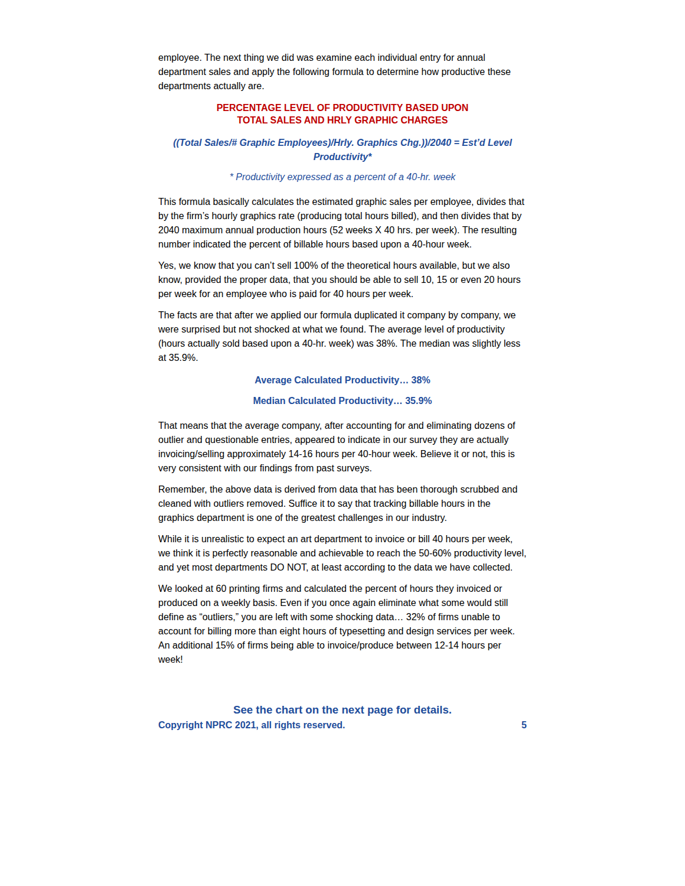employee. The next thing we did was examine each individual entry for annual department sales and apply the following formula to determine how productive these departments actually are.
PERCENTAGE LEVEL OF PRODUCTIVITY BASED UPON
TOTAL SALES AND HRLY GRAPHIC CHARGES
((Total Sales/# Graphic Employees)/Hrly. Graphics Chg.))/2040 = Est’d Level Productivity*
* Productivity expressed as a percent of a 40-hr. week
This formula basically calculates the estimated graphic sales per employee, divides that by the firm’s hourly graphics rate (producing total hours billed), and then divides that by 2040 maximum annual production hours (52 weeks X 40 hrs. per week). The resulting number indicated the percent of billable hours based upon a 40-hour week.
Yes, we know that you can’t sell 100% of the theoretical hours available, but we also know, provided the proper data, that you should be able to sell 10, 15 or even 20 hours per week for an employee who is paid for 40 hours per week.
The facts are that after we applied our formula duplicated it company by company, we were surprised but not shocked at what we found. The average level of productivity (hours actually sold based upon a 40-hr. week) was 38%. The median was slightly less at 35.9%.
Average Calculated Productivity… 38%
Median Calculated Productivity… 35.9%
That means that the average company, after accounting for and eliminating dozens of outlier and questionable entries, appeared to indicate in our survey they are actually invoicing/selling approximately 14-16 hours per 40-hour week. Believe it or not, this is very consistent with our findings from past surveys.
Remember, the above data is derived from data that has been thorough scrubbed and cleaned with outliers removed. Suffice it to say that tracking billable hours in the graphics department is one of the greatest challenges in our industry.
While it is unrealistic to expect an art department to invoice or bill 40 hours per week, we think it is perfectly reasonable and achievable to reach the 50-60% productivity level, and yet most departments DO NOT, at least according to the data we have collected.
We looked at 60 printing firms and calculated the percent of hours they invoiced or produced on a weekly basis. Even if you once again eliminate what some would still define as “outliers,” you are left with some shocking data… 32% of firms unable to account for billing more than eight hours of typesetting and design services per week. An additional 15% of firms being able to invoice/produce between 12-14 hours per week!
See the chart on the next page for details.
Copyright NPRC 2021, all rights reserved. 5